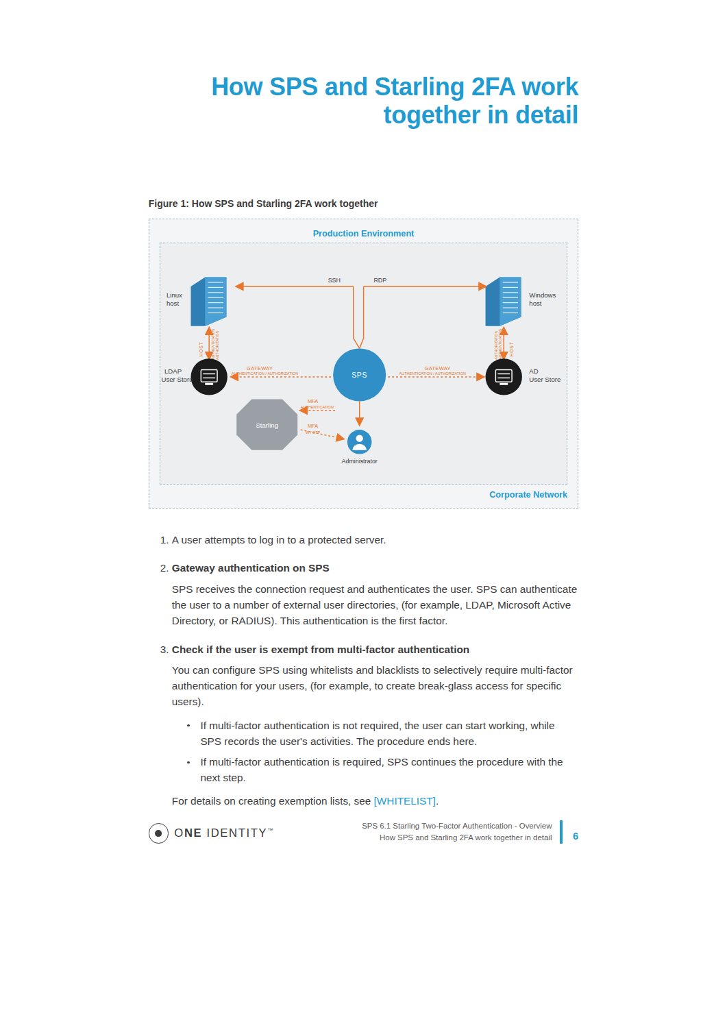How SPS and Starling 2FA work
together in detail
Figure 1: How SPS and Starling 2FA work together
Production Environment
Corporate Network
Linux host Windows host SSH RDP HOST AUTHENTICATION AUTHORIZATION HOST AUTHENTICATION AUTHORIZATION LDAP User Store AD User Store SPS GATEWAY AUTHENTICATION / AUTHORIZATION GATEWAY AUTHENTICATION / AUTHORIZATION Starling MFA AUTHENTICATION MFA W / OTP Administrator
A user attempts to log in to a protected server.
Gateway authentication on SPS
SPS receives the connection request and authenticates the user. SPS can authenticate the user to a number of external user directories, (for example, LDAP, Microsoft Active Directory, or RADIUS). This authentication is the first factor.
Check if the user is exempt from multi-factor authentication
You can configure SPS using whitelists and blacklists to selectively require multi-factor authentication for your users, (for example, to create break-glass access for specific users).
If multi-factor authentication is not required, the user can start working, while SPS records the user's activities. The procedure ends here.
If multi-factor authentication is required, SPS continues the procedure with the next step.
For details on creating exemption lists, see [WHITELIST].
ONE IDENTITY™
SPS 6.1 Starling Two-Factor Authentication - Overview
How SPS and Starling 2FA work together in detail
6